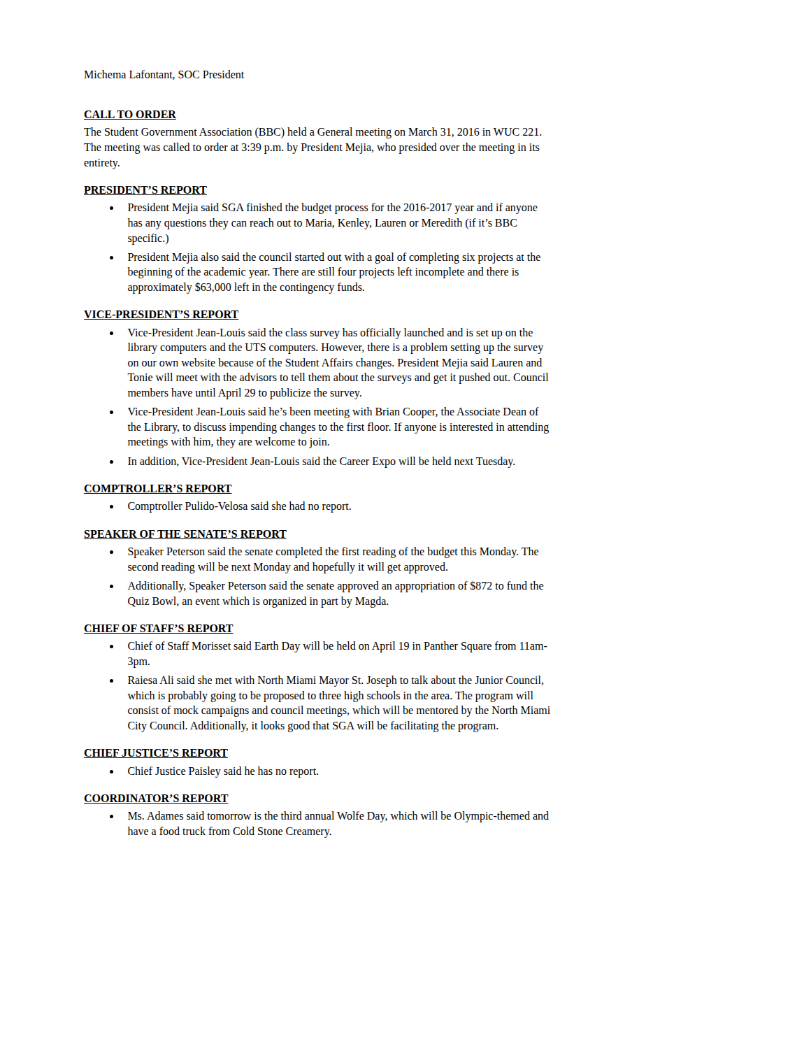Michema Lafontant, SOC President
Call to Order
The Student Government Association (BBC) held a General meeting on March 31, 2016 in WUC 221. The meeting was called to order at 3:39 p.m. by President Mejia, who presided over the meeting in its entirety.
President’s Report
President Mejia said SGA finished the budget process for the 2016-2017 year and if anyone has any questions they can reach out to Maria, Kenley, Lauren or Meredith (if it’s BBC specific.)
President Mejia also said the council started out with a goal of completing six projects at the beginning of the academic year. There are still four projects left incomplete and there is approximately $63,000 left in the contingency funds.
Vice-President’s Report
Vice-President Jean-Louis said the class survey has officially launched and is set up on the library computers and the UTS computers. However, there is a problem setting up the survey on our own website because of the Student Affairs changes. President Mejia said Lauren and Tonie will meet with the advisors to tell them about the surveys and get it pushed out. Council members have until April 29 to publicize the survey.
Vice-President Jean-Louis said he’s been meeting with Brian Cooper, the Associate Dean of the Library, to discuss impending changes to the first floor. If anyone is interested in attending meetings with him, they are welcome to join.
In addition, Vice-President Jean-Louis said the Career Expo will be held next Tuesday.
Comptroller’s Report
Comptroller Pulido-Velosa said she had no report.
Speaker of the Senate’s Report
Speaker Peterson said the senate completed the first reading of the budget this Monday. The second reading will be next Monday and hopefully it will get approved.
Additionally, Speaker Peterson said the senate approved an appropriation of $872 to fund the Quiz Bowl, an event which is organized in part by Magda.
Chief of Staff’s Report
Chief of Staff Morisset said Earth Day will be held on April 19 in Panther Square from 11am-3pm.
Raiesa Ali said she met with North Miami Mayor St. Joseph to talk about the Junior Council, which is probably going to be proposed to three high schools in the area. The program will consist of mock campaigns and council meetings, which will be mentored by the North Miami City Council. Additionally, it looks good that SGA will be facilitating the program.
Chief Justice’s Report
Chief Justice Paisley said he has no report.
Coordinator’s Report
Ms. Adames said tomorrow is the third annual Wolfe Day, which will be Olympic-themed and have a food truck from Cold Stone Creamery.